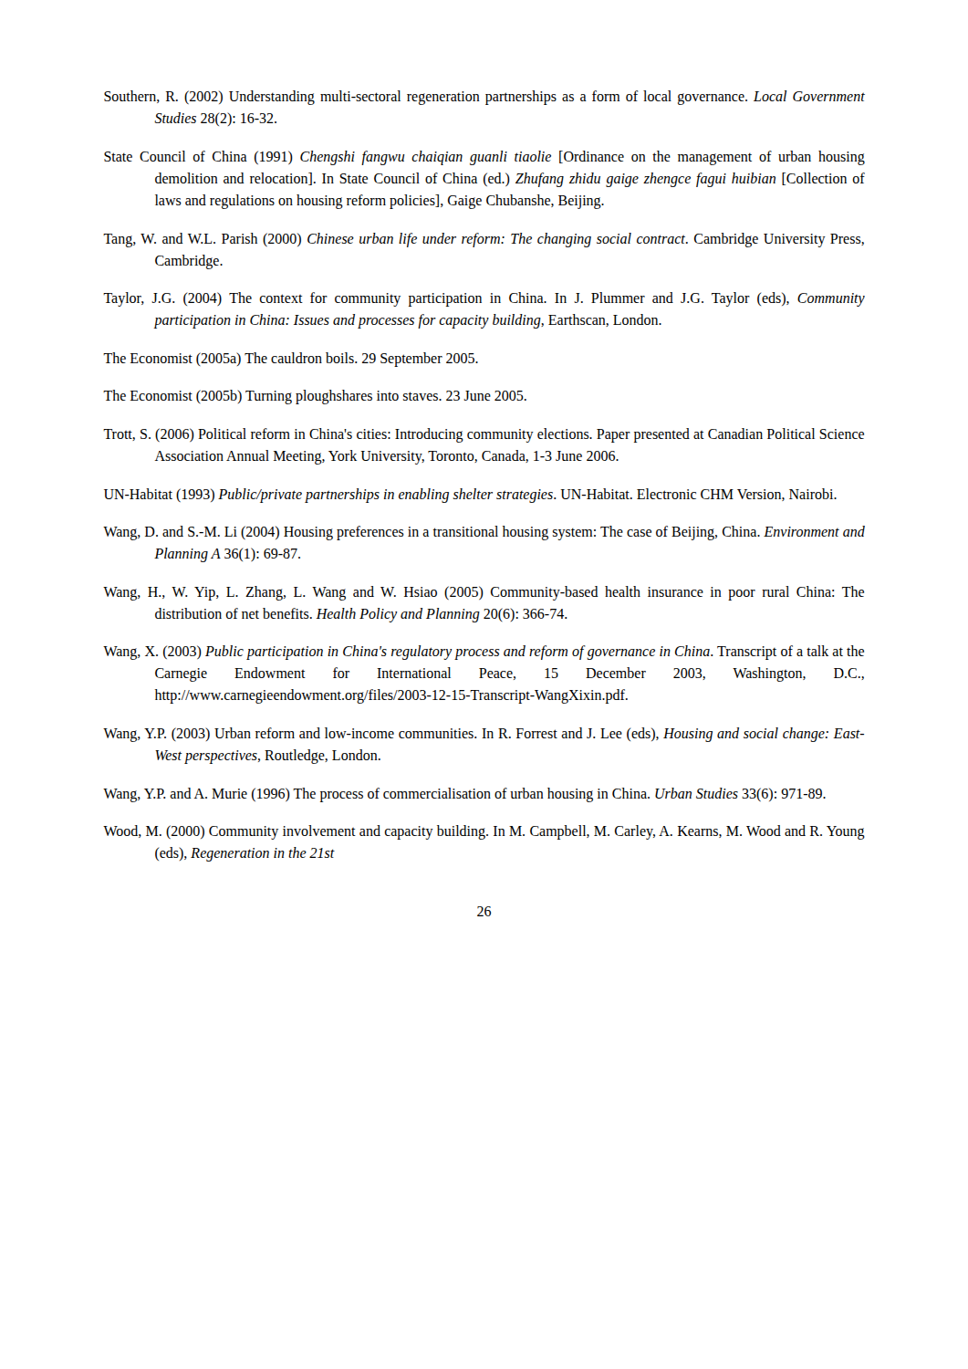Southern, R. (2002) Understanding multi-sectoral regeneration partnerships as a form of local governance. Local Government Studies 28(2): 16-32.
State Council of China (1991) Chengshi fangwu chaiqian guanli tiaolie [Ordinance on the management of urban housing demolition and relocation]. In State Council of China (ed.) Zhufang zhidu gaige zhengce fagui huibian [Collection of laws and regulations on housing reform policies], Gaige Chubanshe, Beijing.
Tang, W. and W.L. Parish (2000) Chinese urban life under reform: The changing social contract. Cambridge University Press, Cambridge.
Taylor, J.G. (2004) The context for community participation in China. In J. Plummer and J.G. Taylor (eds), Community participation in China: Issues and processes for capacity building, Earthscan, London.
The Economist (2005a) The cauldron boils. 29 September 2005.
The Economist (2005b) Turning ploughshares into staves. 23 June 2005.
Trott, S. (2006) Political reform in China's cities: Introducing community elections. Paper presented at Canadian Political Science Association Annual Meeting, York University, Toronto, Canada, 1-3 June 2006.
UN-Habitat (1993) Public/private partnerships in enabling shelter strategies. UN-Habitat. Electronic CHM Version, Nairobi.
Wang, D. and S.-M. Li (2004) Housing preferences in a transitional housing system: The case of Beijing, China. Environment and Planning A 36(1): 69-87.
Wang, H., W. Yip, L. Zhang, L. Wang and W. Hsiao (2005) Community-based health insurance in poor rural China: The distribution of net benefits. Health Policy and Planning 20(6): 366-74.
Wang, X. (2003) Public participation in China's regulatory process and reform of governance in China. Transcript of a talk at the Carnegie Endowment for International Peace, 15 December 2003, Washington, D.C., http://www.carnegieendowment.org/files/2003-12-15-Transcript-WangXixin.pdf.
Wang, Y.P. (2003) Urban reform and low-income communities. In R. Forrest and J. Lee (eds), Housing and social change: East-West perspectives, Routledge, London.
Wang, Y.P. and A. Murie (1996) The process of commercialisation of urban housing in China. Urban Studies 33(6): 971-89.
Wood, M. (2000) Community involvement and capacity building. In M. Campbell, M. Carley, A. Kearns, M. Wood and R. Young (eds), Regeneration in the 21st
26